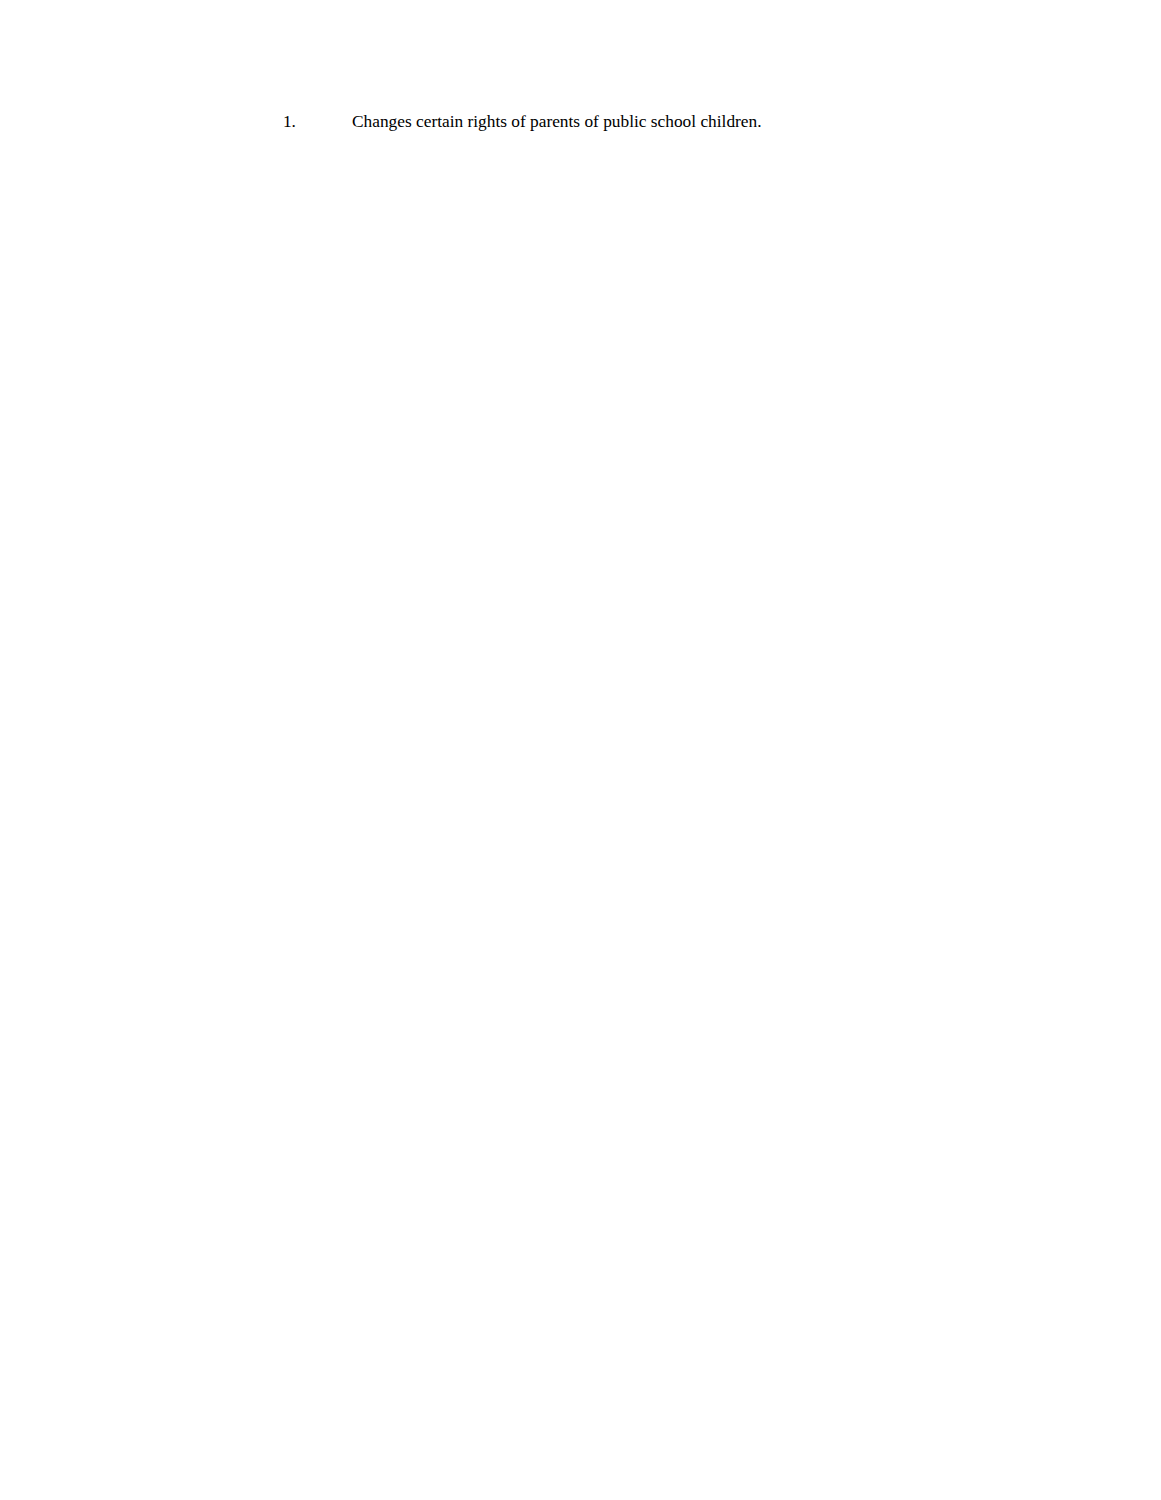1. Changes certain rights of parents of public school children.